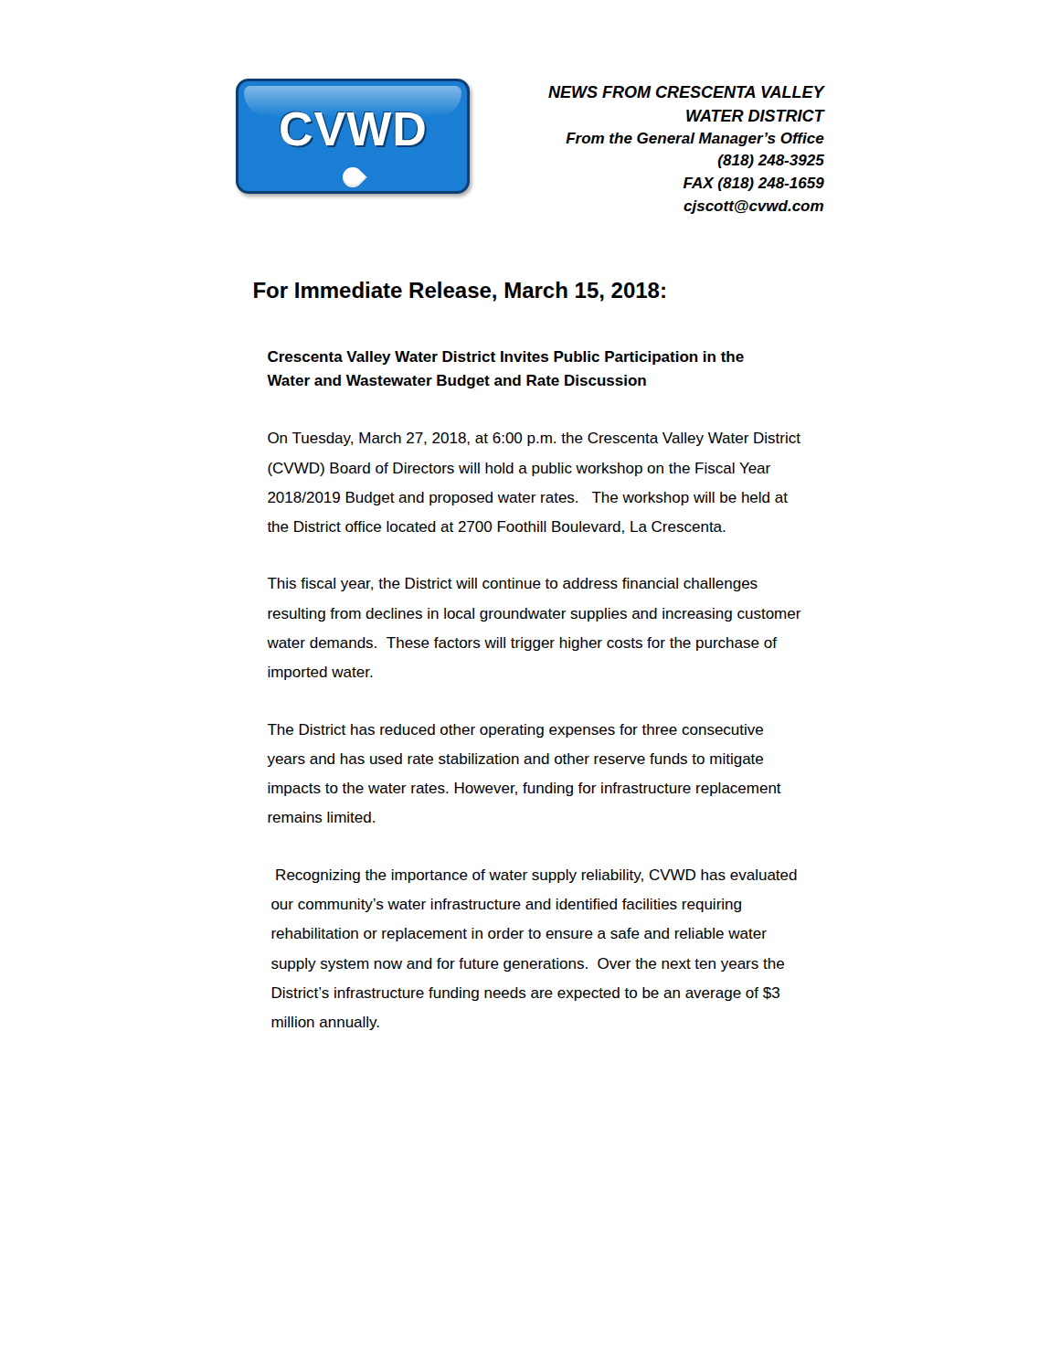CVWD
NEWS FROM CRESCENTA VALLEY WATER DISTRICT
From the General Manager’s Office
(818) 248-3925
FAX (818) 248-1659
cjscott@cvwd.com
For Immediate Release, March 15, 2018:
Crescenta Valley Water District Invites Public Participation in the Water and Wastewater Budget and Rate Discussion
On Tuesday, March 27, 2018, at 6:00 p.m. the Crescenta Valley Water District (CVWD) Board of Directors will hold a public workshop on the Fiscal Year 2018/2019 Budget and proposed water rates. The workshop will be held at the District office located at 2700 Foothill Boulevard, La Crescenta.
This fiscal year, the District will continue to address financial challenges resulting from declines in local groundwater supplies and increasing customer water demands. These factors will trigger higher costs for the purchase of imported water.
The District has reduced other operating expenses for three consecutive years and has used rate stabilization and other reserve funds to mitigate impacts to the water rates. However, funding for infrastructure replacement remains limited.
Recognizing the importance of water supply reliability, CVWD has evaluated our community’s water infrastructure and identified facilities requiring rehabilitation or replacement in order to ensure a safe and reliable water supply system now and for future generations. Over the next ten years the District’s infrastructure funding needs are expected to be an average of $3 million annually.